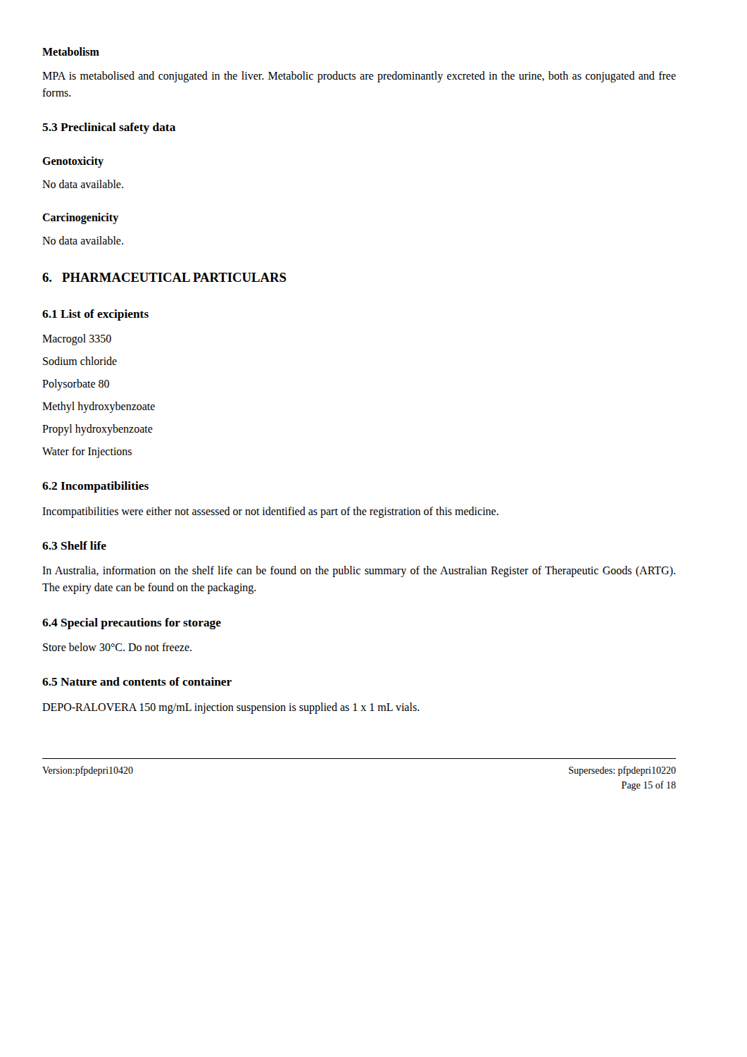Metabolism
MPA is metabolised and conjugated in the liver. Metabolic products are predominantly excreted in the urine, both as conjugated and free forms.
5.3 Preclinical safety data
Genotoxicity
No data available.
Carcinogenicity
No data available.
6. PHARMACEUTICAL PARTICULARS
6.1 List of excipients
Macrogol 3350
Sodium chloride
Polysorbate 80
Methyl hydroxybenzoate
Propyl hydroxybenzoate
Water for Injections
6.2 Incompatibilities
Incompatibilities were either not assessed or not identified as part of the registration of this medicine.
6.3 Shelf life
In Australia, information on the shelf life can be found on the public summary of the Australian Register of Therapeutic Goods (ARTG). The expiry date can be found on the packaging.
6.4 Special precautions for storage
Store below 30°C. Do not freeze.
6.5 Nature and contents of container
DEPO-RALOVERA 150 mg/mL injection suspension is supplied as 1 x 1 mL vials.
Version:pfpdepri10420
Supersedes: pfpdepri10220
Page 15 of 18